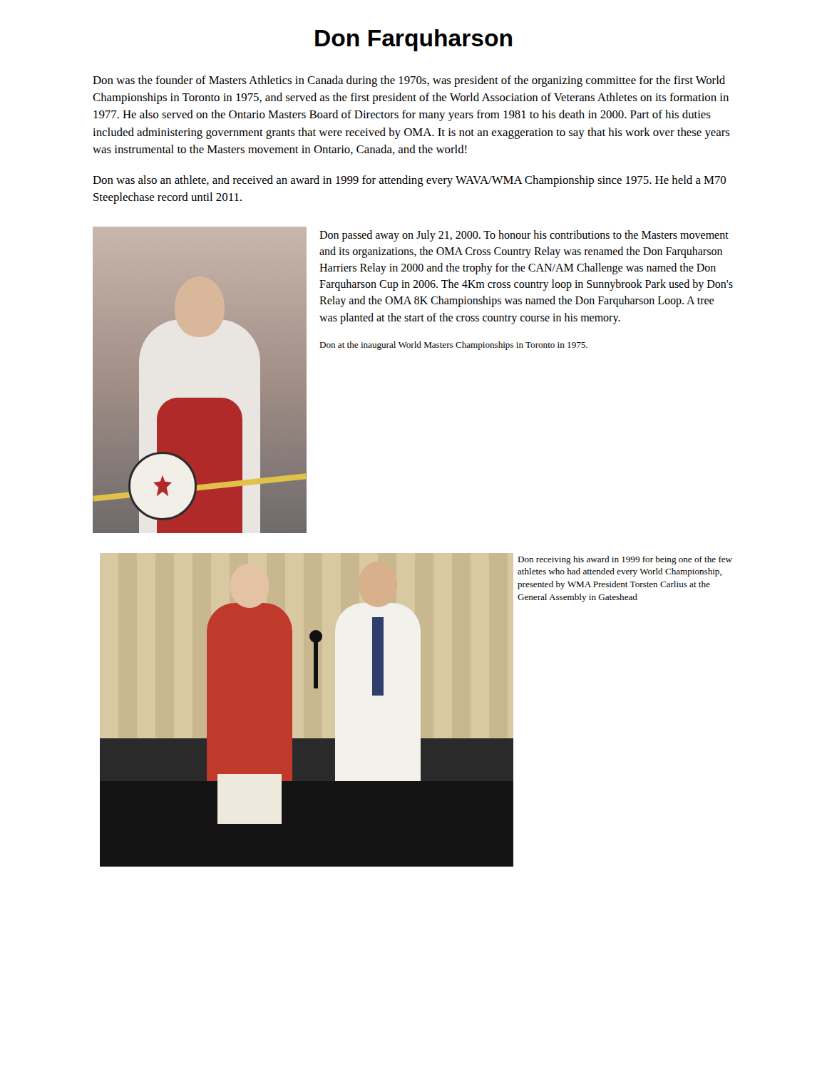Don Farquharson
Don was the founder of Masters Athletics in Canada during the 1970s, was president of the organizing committee for the first World Championships in Toronto in 1975, and served as the first president of the World Association of Veterans Athletes on its formation in 1977. He also served on the Ontario Masters Board of Directors for many years from 1981 to his death in 2000. Part of his duties included administering government grants that were received by OMA. It is not an exaggeration to say that his work over these years was instrumental to the Masters movement in Ontario, Canada, and the world!
Don was also an athlete, and received an award in 1999 for attending every WAVA/WMA Championship since 1975. He held a M70 Steeplechase record until 2011.
Don passed away on July 21, 2000. To honour his contributions to the Masters movement and its organizations, the OMA Cross Country Relay was renamed the Don Farquharson Harriers Relay in 2000 and the trophy for the CAN/AM Challenge was named the Don Farquharson Cup in 2006. The 4Km cross country loop in Sunnybrook Park used by Don's Relay and the OMA 8K Championships was named the Don Farquharson Loop. A tree was planted at the start of the cross country course in his memory.
Don at the inaugural World Masters Championships in Toronto in 1975.
Don receiving his award in 1999 for being one of the few athletes who had attended every World Championship, presented by WMA President Torsten Carlius at the General Assembly in Gateshead